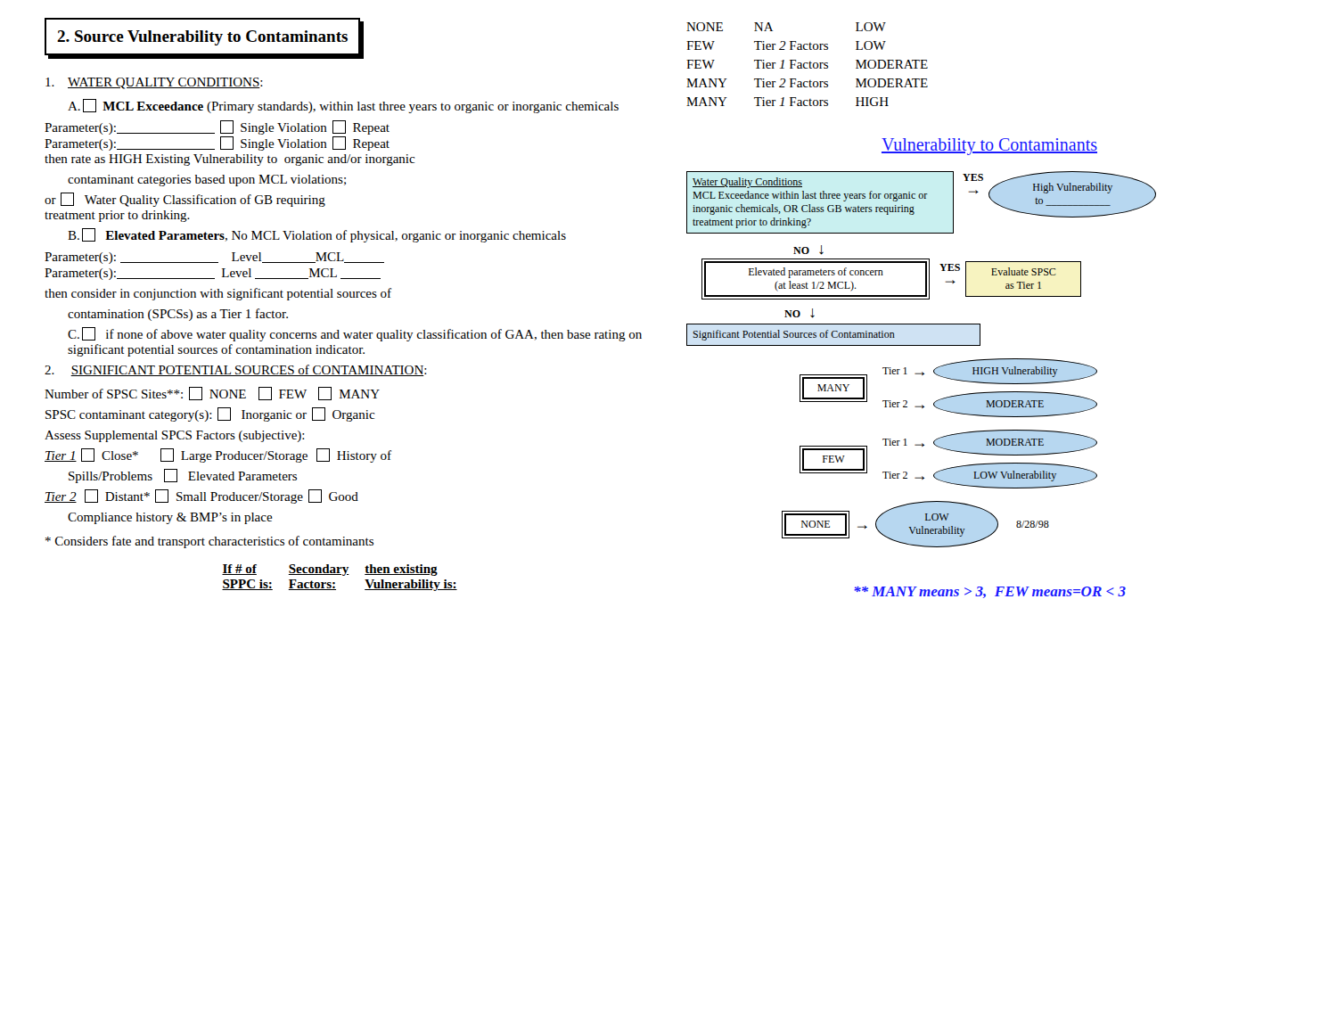2. Source Vulnerability to Contaminants
1. WATER QUALITY CONDITIONS:
A. MCL Exceedance (Primary standards), within last three years to organic or inorganic chemicals
Parameter(s): Single Violation Repeat
Parameter(s): Single Violation Repeat
then rate as HIGH Existing Vulnerability to organic and/or inorganic
contaminant categories based upon MCL violations;
or Water Quality Classification of GB requiring
treatment prior to drinking.
B. Elevated Parameters, No MCL Violation of physical, organic or inorganic chemicals
Parameter(s): Level MCL
Parameter(s): Level MCL
then consider in conjunction with significant potential sources of
contamination (SPCSs) as a Tier 1 factor.
C. if none of above water quality concerns and water quality classification of GAA, then base rating on significant potential sources of contamination indicator.
2. SIGNIFICANT POTENTIAL SOURCES of CONTAMINATION:
Number of SPSC Sites**: NONE FEW MANY
SPSC contaminant category(s): Inorganic or Organic
Assess Supplemental SPCS Factors (subjective):
Tier 1 Close* Large Producer/Storage History of
Spills/Problems Elevated Parameters
Tier 2 Distant* Small Producer/Storage Good
Compliance history & BMP’s in place
* Considers fate and transport characteristics of contaminants
| If # of SPPC is: | Secondary Factors: | then existing Vulnerability is: |
| --- | --- | --- |
| NONE | NA | LOW |
| FEW | Tier 2 Factors | LOW |
| FEW | Tier 1 Factors | MODERATE |
| MANY | Tier 2 Factors | MODERATE |
| MANY | Tier 1 Factors | HIGH |
Vulnerability to Contaminants
Water Quality Conditions
MCL Exceedance within last three years for organic or inorganic chemicals, OR Class GB waters requiring treatment prior to drinking?
YES
High Vulnerability
to ____________
NO
Elevated parameters of concern
(at least 1/2 MCL).
YES
Evaluate SPSC
as Tier 1
NO
Significant Potential Sources of Contamination
MANY
Tier 1
HIGH Vulnerability
Tier 2
MODERATE
FEW
Tier 1
MODERATE
Tier 2
LOW Vulnerability
NONE
LOW
Vulnerability
8/28/98
** MANY means > 3, FEW means=OR < 3